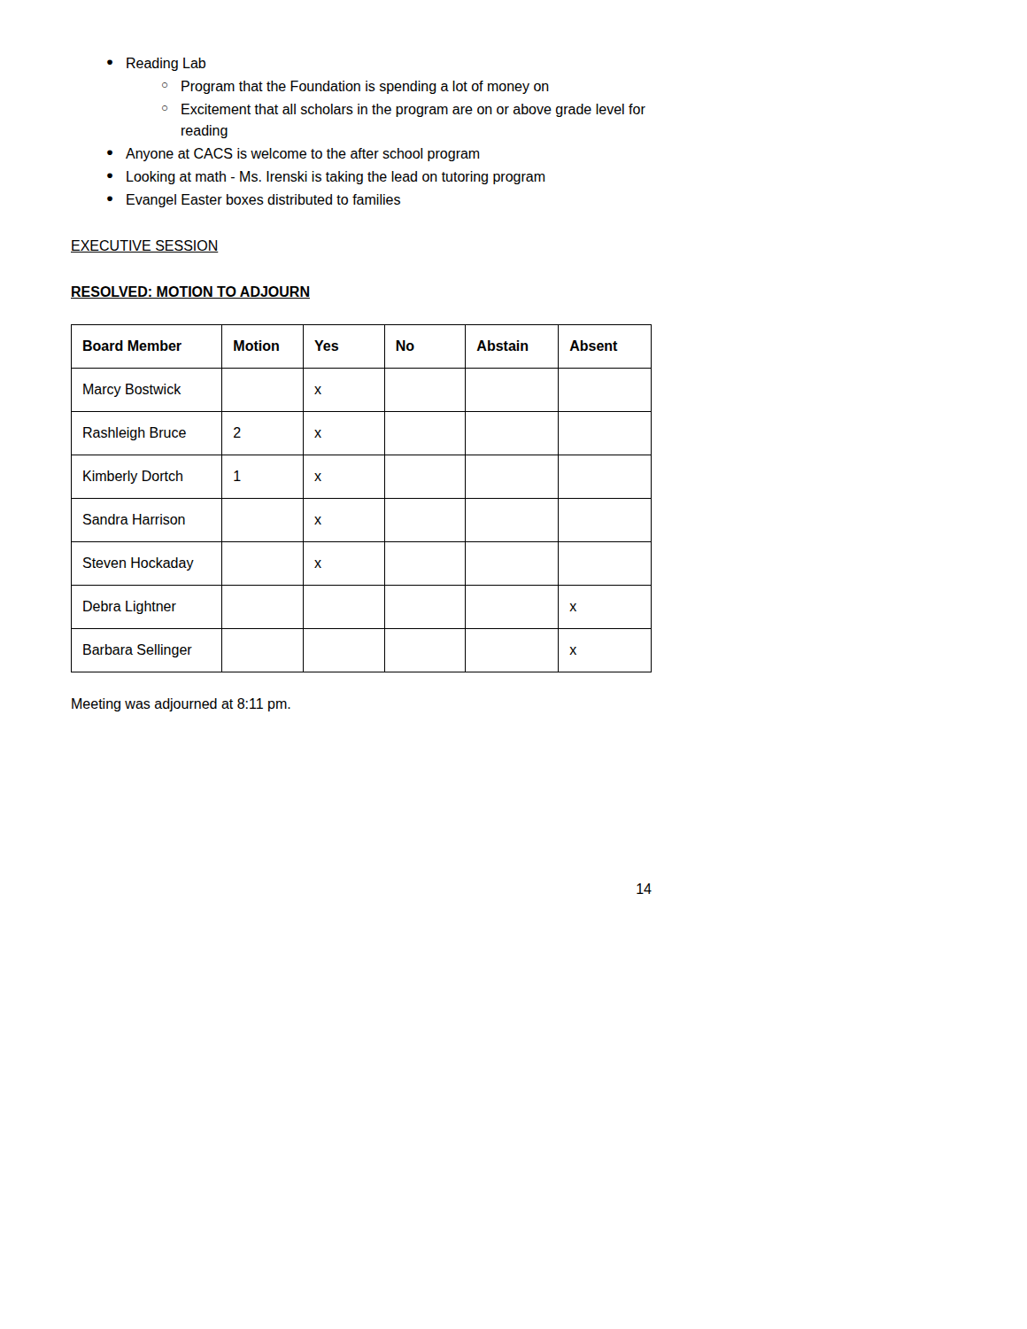Reading Lab
Program that the Foundation is spending a lot of money on
Excitement that all scholars in the program are on or above grade level for reading
Anyone at CACS is welcome to the after school program
Looking at math - Ms. Irenski is taking the lead on tutoring program
Evangel Easter boxes distributed to families
EXECUTIVE SESSION
RESOLVED: MOTION TO ADJOURN
| Board Member | Motion | Yes | No | Abstain | Absent |
| --- | --- | --- | --- | --- | --- |
| Marcy Bostwick | | x | | | |
| Rashleigh Bruce | 2 | x | | | |
| Kimberly Dortch | 1 | x | | | |
| Sandra Harrison | | x | | | |
| Steven Hockaday | | x | | | |
| Debra Lightner | | | | | x |
| Barbara Sellinger | | | | | x |
Meeting was adjourned at 8:11 pm.
14